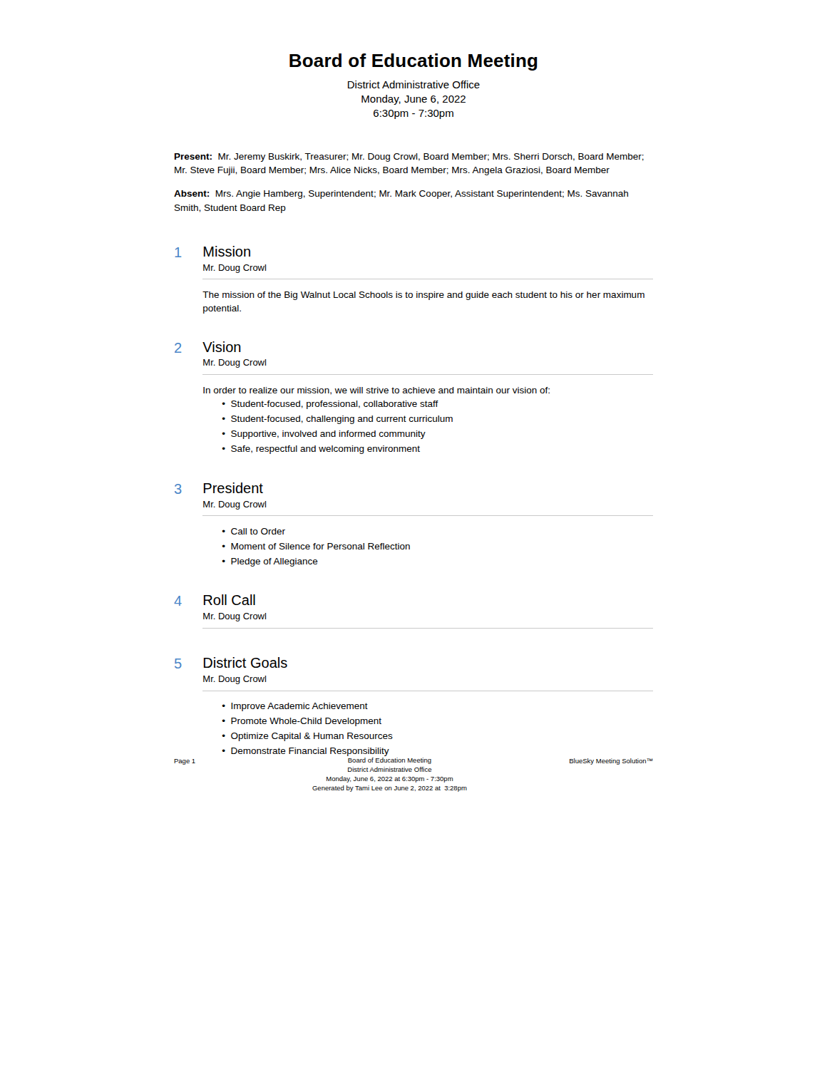Board of Education Meeting
District Administrative Office
Monday, June 6, 2022
6:30pm - 7:30pm
Present: Mr. Jeremy Buskirk, Treasurer; Mr. Doug Crowl, Board Member; Mrs. Sherri Dorsch, Board Member; Mr. Steve Fujii, Board Member; Mrs. Alice Nicks, Board Member; Mrs. Angela Graziosi, Board Member
Absent: Mrs. Angie Hamberg, Superintendent; Mr. Mark Cooper, Assistant Superintendent; Ms. Savannah Smith, Student Board Rep
1
Mission
Mr. Doug Crowl
The mission of the Big Walnut Local Schools is to inspire and guide each student to his or her maximum potential.
2
Vision
Mr. Doug Crowl
In order to realize our mission, we will strive to achieve and maintain our vision of:
Student-focused, professional, collaborative staff
Student-focused, challenging and current curriculum
Supportive, involved and informed community
Safe, respectful and welcoming environment
3
President
Mr. Doug Crowl
Call to Order
Moment of Silence for Personal Reflection
Pledge of Allegiance
4
Roll Call
Mr. Doug Crowl
5
District Goals
Mr. Doug Crowl
Improve Academic Achievement
Promote Whole-Child Development
Optimize Capital & Human Resources
Demonstrate Financial Responsibility
Page 1
Board of Education Meeting
District Administrative Office
Monday, June 6, 2022 at 6:30pm - 7:30pm
Generated by Tami Lee on June 2, 2022 at 3:28pm
BlueSky Meeting Solution™